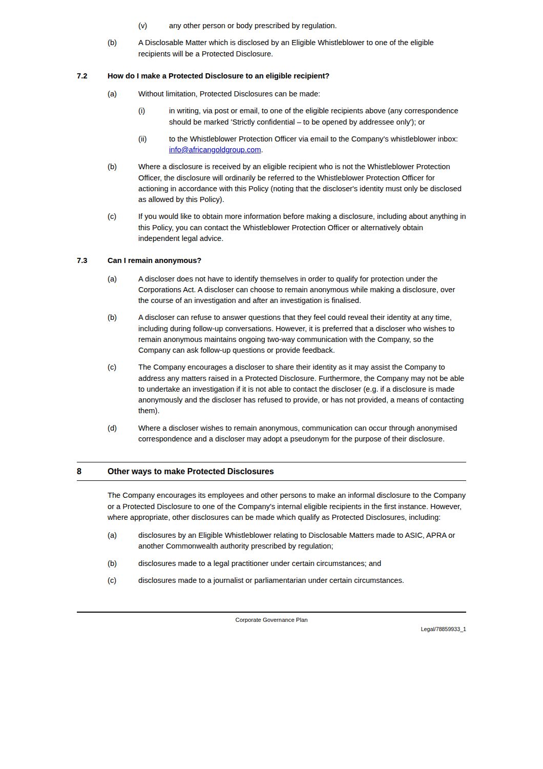(v)
any other person or body prescribed by regulation.
(b)
A Disclosable Matter which is disclosed by an Eligible Whistleblower to one of the eligible recipients will be a Protected Disclosure.
7.2
How do I make a Protected Disclosure to an eligible recipient?
(a)
Without limitation, Protected Disclosures can be made:
(i)
in writing, via post or email, to one of the eligible recipients above (any correspondence should be marked 'Strictly confidential – to be opened by addressee only'); or
(ii)
to the Whistleblower Protection Officer via email to the Company's whistleblower inbox: info@africangoldgroup.com.
(b)
Where a disclosure is received by an eligible recipient who is not the Whistleblower Protection Officer, the disclosure will ordinarily be referred to the Whistleblower Protection Officer for actioning in accordance with this Policy (noting that the discloser's identity must only be disclosed as allowed by this Policy).
(c)
If you would like to obtain more information before making a disclosure, including about anything in this Policy, you can contact the Whistleblower Protection Officer or alternatively obtain independent legal advice.
7.3
Can I remain anonymous?
(a)
A discloser does not have to identify themselves in order to qualify for protection under the Corporations Act. A discloser can choose to remain anonymous while making a disclosure, over the course of an investigation and after an investigation is finalised.
(b)
A discloser can refuse to answer questions that they feel could reveal their identity at any time, including during follow-up conversations. However, it is preferred that a discloser who wishes to remain anonymous maintains ongoing two-way communication with the Company, so the Company can ask follow-up questions or provide feedback.
(c)
The Company encourages a discloser to share their identity as it may assist the Company to address any matters raised in a Protected Disclosure. Furthermore, the Company may not be able to undertake an investigation if it is not able to contact the discloser (e.g. if a disclosure is made anonymously and the discloser has refused to provide, or has not provided, a means of contacting them).
(d)
Where a discloser wishes to remain anonymous, communication can occur through anonymised correspondence and a discloser may adopt a pseudonym for the purpose of their disclosure.
8
Other ways to make Protected Disclosures
The Company encourages its employees and other persons to make an informal disclosure to the Company or a Protected Disclosure to one of the Company's internal eligible recipients in the first instance. However, where appropriate, other disclosures can be made which qualify as Protected Disclosures, including:
(a)
disclosures by an Eligible Whistleblower relating to Disclosable Matters made to ASIC, APRA or another Commonwealth authority prescribed by regulation;
(b)
disclosures made to a legal practitioner under certain circumstances; and
(c)
disclosures made to a journalist or parliamentarian under certain circumstances.
Corporate Governance Plan
Legal/78859933_1